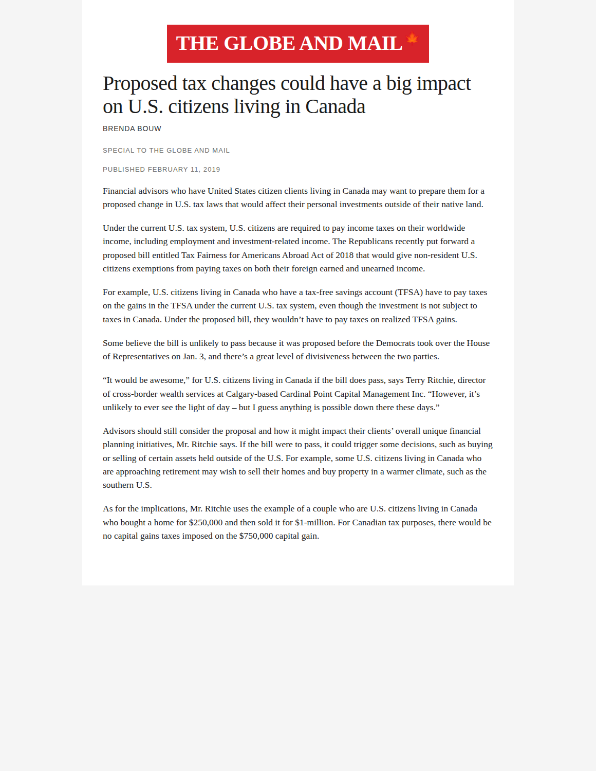THE GLOBE AND MAIL🍁
Proposed tax changes could have a big impact on U.S. citizens living in Canada
BRENDA BOUW
SPECIAL TO THE GLOBE AND MAIL
PUBLISHED FEBRUARY 11, 2019
Financial advisors who have United States citizen clients living in Canada may want to prepare them for a proposed change in U.S. tax laws that would affect their personal investments outside of their native land.
Under the current U.S. tax system, U.S. citizens are required to pay income taxes on their worldwide income, including employment and investment-related income. The Republicans recently put forward a proposed bill entitled Tax Fairness for Americans Abroad Act of 2018 that would give non-resident U.S. citizens exemptions from paying taxes on both their foreign earned and unearned income.
For example, U.S. citizens living in Canada who have a tax-free savings account (TFSA) have to pay taxes on the gains in the TFSA under the current U.S. tax system, even though the investment is not subject to taxes in Canada. Under the proposed bill, they wouldn’t have to pay taxes on realized TFSA gains.
Some believe the bill is unlikely to pass because it was proposed before the Democrats took over the House of Representatives on Jan. 3, and there’s a great level of divisiveness between the two parties.
“It would be awesome,” for U.S. citizens living in Canada if the bill does pass, says Terry Ritchie, director of cross-border wealth services at Calgary-based Cardinal Point Capital Management Inc. “However, it’s unlikely to ever see the light of day – but I guess anything is possible down there these days.”
Advisors should still consider the proposal and how it might impact their clients’ overall unique financial planning initiatives, Mr. Ritchie says. If the bill were to pass, it could trigger some decisions, such as buying or selling of certain assets held outside of the U.S. For example, some U.S. citizens living in Canada who are approaching retirement may wish to sell their homes and buy property in a warmer climate, such as the southern U.S.
As for the implications, Mr. Ritchie uses the example of a couple who are U.S. citizens living in Canada who bought a home for $250,000 and then sold it for $1-million. For Canadian tax purposes, there would be no capital gains taxes imposed on the $750,000 capital gain.